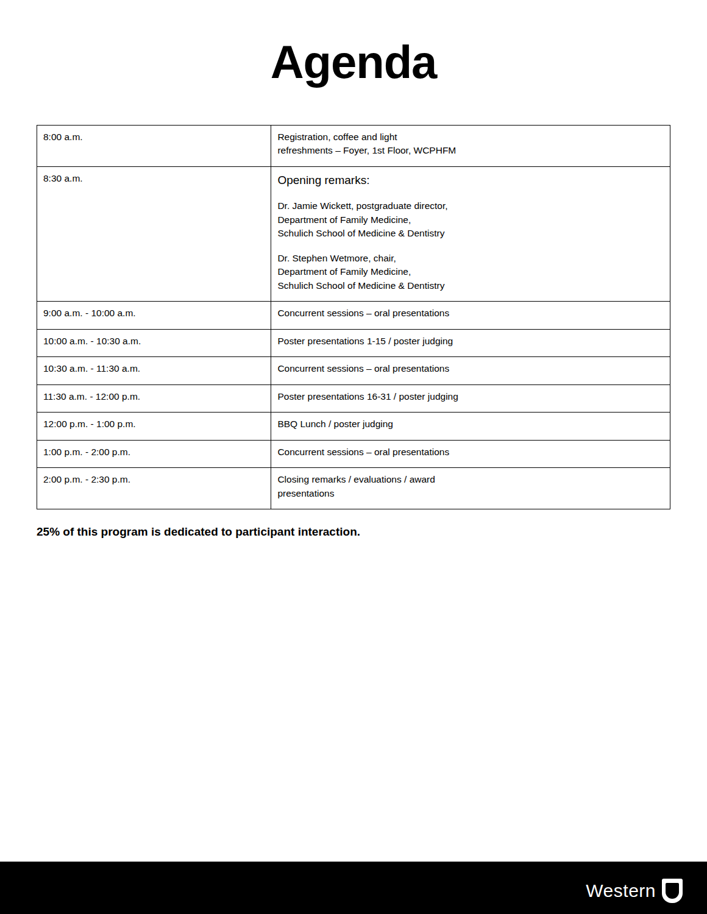Agenda
| 8:00 a.m. | Registration, coffee and light refreshments – Foyer, 1st Floor, WCPHFM |
| 8:30 a.m. | Opening remarks: Dr. Jamie Wickett, postgraduate director, Department of Family Medicine, Schulich School of Medicine & Dentistry Dr. Stephen Wetmore, chair, Department of Family Medicine, Schulich School of Medicine & Dentistry |
| 9:00 a.m. - 10:00 a.m. | Concurrent sessions – oral presentations |
| 10:00 a.m. - 10:30 a.m. | Poster presentations 1-15 / poster judging |
| 10:30 a.m. - 11:30 a.m. | Concurrent sessions – oral presentations |
| 11:30 a.m. - 12:00 p.m. | Poster presentations 16-31 / poster judging |
| 12:00 p.m. - 1:00 p.m. | BBQ Lunch / poster judging |
| 1:00 p.m. - 2:00 p.m. | Concurrent sessions – oral presentations |
| 2:00 p.m. - 2:30 p.m. | Closing remarks / evaluations / award presentations |
25% of this program is dedicated to participant interaction.
Western